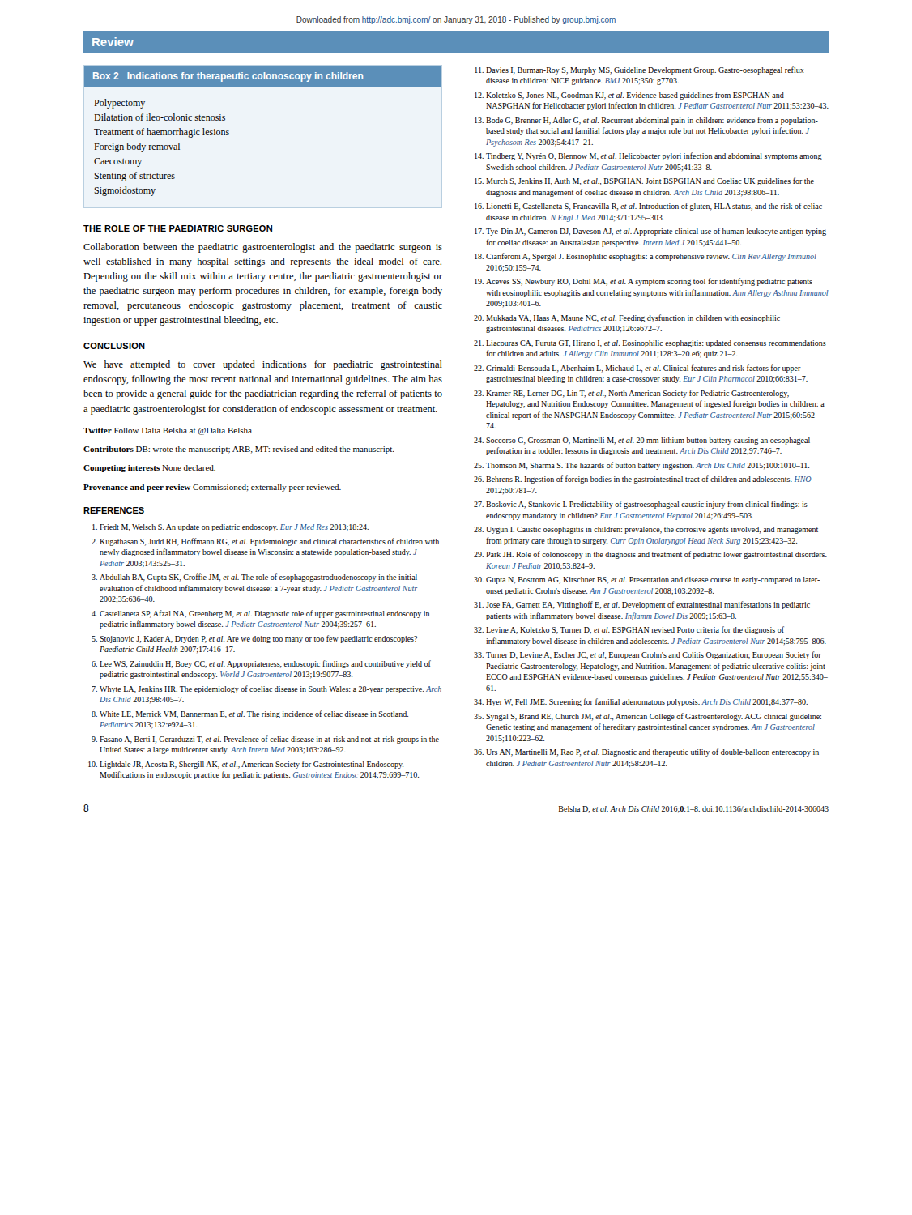Downloaded from http://adc.bmj.com/ on January 31, 2018 - Published by group.bmj.com
Review
Box 2 Indications for therapeutic colonoscopy in children
Polypectomy
Dilatation of ileo-colonic stenosis
Treatment of haemorrhagic lesions
Foreign body removal
Caecostomy
Stenting of strictures
Sigmoidostomy
The role of the paediatric surgeon
Collaboration between the paediatric gastroenterologist and the paediatric surgeon is well established in many hospital settings and represents the ideal model of care. Depending on the skill mix within a tertiary centre, the paediatric gastroenterologist or the paediatric surgeon may perform procedures in children, for example, foreign body removal, percutaneous endoscopic gastrostomy placement, treatment of caustic ingestion or upper gastrointestinal bleeding, etc.
Conclusion
We have attempted to cover updated indications for paediatric gastrointestinal endoscopy, following the most recent national and international guidelines. The aim has been to provide a general guide for the paediatrician regarding the referral of patients to a paediatric gastroenterologist for consideration of endoscopic assessment or treatment.
Twitter Follow Dalia Belsha at @Dalia Belsha
Contributors DB: wrote the manuscript; ARB, MT: revised and edited the manuscript.
Competing interests None declared.
Provenance and peer review Commissioned; externally peer reviewed.
References
Friedt M, Welsch S. An update on pediatric endoscopy. Eur J Med Res 2013;18:24.
Kugathasan S, Judd RH, Hoffmann RG, et al. Epidemiologic and clinical characteristics of children with newly diagnosed inflammatory bowel disease in Wisconsin: a statewide population-based study. J Pediatr 2003;143:525–31.
Abdullah BA, Gupta SK, Croffie JM, et al. The role of esophagogastroduodenoscopy in the initial evaluation of childhood inflammatory bowel disease: a 7-year study. J Pediatr Gastroenterol Nutr 2002;35:636–40.
Castellaneta SP, Afzal NA, Greenberg M, et al. Diagnostic role of upper gastrointestinal endoscopy in pediatric inflammatory bowel disease. J Pediatr Gastroenterol Nutr 2004;39:257–61.
Stojanovic J, Kader A, Dryden P, et al. Are we doing too many or too few paediatric endoscopies? Paediatric Child Health 2007;17:416–17.
Lee WS, Zainuddin H, Boey CC, et al. Appropriateness, endoscopic findings and contributive yield of pediatric gastrointestinal endoscopy. World J Gastroenterol 2013;19:9077–83.
Whyte LA, Jenkins HR. The epidemiology of coeliac disease in South Wales: a 28-year perspective. Arch Dis Child 2013;98:405–7.
White LE, Merrick VM, Bannerman E, et al. The rising incidence of celiac disease in Scotland. Pediatrics 2013;132:e924–31.
Fasano A, Berti I, Gerarduzzi T, et al. Prevalence of celiac disease in at-risk and not-at-risk groups in the United States: a large multicenter study. Arch Intern Med 2003;163:286–92.
Lightdale JR, Acosta R, Shergill AK, et al., American Society for Gastrointestinal Endoscopy. Modifications in endoscopic practice for pediatric patients. Gastrointest Endosc 2014;79:699–710.
Davies I, Burman-Roy S, Murphy MS, Guideline Development Group. Gastro-oesophageal reflux disease in children: NICE guidance. BMJ 2015;350: g7703.
Koletzko S, Jones NL, Goodman KJ, et al. Evidence-based guidelines from ESPGHAN and NASPGHAN for Helicobacter pylori infection in children. J Pediatr Gastroenterol Nutr 2011;53:230–43.
Bode G, Brenner H, Adler G, et al. Recurrent abdominal pain in children: evidence from a population-based study that social and familial factors play a major role but not Helicobacter pylori infection. J Psychosom Res 2003;54:417–21.
Tindberg Y, Nyrén O, Blennow M, et al. Helicobacter pylori infection and abdominal symptoms among Swedish school children. J Pediatr Gastroenterol Nutr 2005;41:33–8.
Murch S, Jenkins H, Auth M, et al., BSPGHAN. Joint BSPGHAN and Coeliac UK guidelines for the diagnosis and management of coeliac disease in children. Arch Dis Child 2013;98:806–11.
Lionetti E, Castellaneta S, Francavilla R, et al. Introduction of gluten, HLA status, and the risk of celiac disease in children. N Engl J Med 2014;371:1295–303.
Tye-Din JA, Cameron DJ, Daveson AJ, et al. Appropriate clinical use of human leukocyte antigen typing for coeliac disease: an Australasian perspective. Intern Med J 2015;45:441–50.
Cianferoni A, Spergel J. Eosinophilic esophagitis: a comprehensive review. Clin Rev Allergy Immunol 2016;50:159–74.
Aceves SS, Newbury RO, Dohil MA, et al. A symptom scoring tool for identifying pediatric patients with eosinophilic esophagitis and correlating symptoms with inflammation. Ann Allergy Asthma Immunol 2009;103:401–6.
Mukkada VA, Haas A, Maune NC, et al. Feeding dysfunction in children with eosinophilic gastrointestinal diseases. Pediatrics 2010;126:e672–7.
Liacouras CA, Furuta GT, Hirano I, et al. Eosinophilic esophagitis: updated consensus recommendations for children and adults. J Allergy Clin Immunol 2011;128:3–20.e6; quiz 21–2.
Grimaldi-Bensouda L, Abenhaim L, Michaud L, et al. Clinical features and risk factors for upper gastrointestinal bleeding in children: a case-crossover study. Eur J Clin Pharmacol 2010;66:831–7.
Kramer RE, Lerner DG, Lin T, et al., North American Society for Pediatric Gastroenterology, Hepatology, and Nutrition Endoscopy Committee. Management of ingested foreign bodies in children: a clinical report of the NASPGHAN Endoscopy Committee. J Pediatr Gastroenterol Nutr 2015;60:562–74.
Soccorso G, Grossman O, Martinelli M, et al. 20 mm lithium button battery causing an oesophageal perforation in a toddler: lessons in diagnosis and treatment. Arch Dis Child 2012;97:746–7.
Thomson M, Sharma S. The hazards of button battery ingestion. Arch Dis Child 2015;100:1010–11.
Behrens R. Ingestion of foreign bodies in the gastrointestinal tract of children and adolescents. HNO 2012;60:781–7.
Boskovic A, Stankovic I. Predictability of gastroesophageal caustic injury from clinical findings: is endoscopy mandatory in children? Eur J Gastroenterol Hepatol 2014;26:499–503.
Uygun I. Caustic oesophagitis in children: prevalence, the corrosive agents involved, and management from primary care through to surgery. Curr Opin Otolaryngol Head Neck Surg 2015;23:423–32.
Park JH. Role of colonoscopy in the diagnosis and treatment of pediatric lower gastrointestinal disorders. Korean J Pediatr 2010;53:824–9.
Gupta N, Bostrom AG, Kirschner BS, et al. Presentation and disease course in early-compared to later-onset pediatric Crohn's disease. Am J Gastroenterol 2008;103:2092–8.
Jose FA, Garnett EA, Vittinghoff E, et al. Development of extraintestinal manifestations in pediatric patients with inflammatory bowel disease. Inflamm Bowel Dis 2009;15:63–8.
Levine A, Koletzko S, Turner D, et al. ESPGHAN revised Porto criteria for the diagnosis of inflammatory bowel disease in children and adolescents. J Pediatr Gastroenterol Nutr 2014;58:795–806.
Turner D, Levine A, Escher JC, et al, European Crohn's and Colitis Organization; European Society for Paediatric Gastroenterology, Hepatology, and Nutrition. Management of pediatric ulcerative colitis: joint ECCO and ESPGHAN evidence-based consensus guidelines. J Pediatr Gastroenterol Nutr 2012;55:340–61.
Hyer W, Fell JME. Screening for familial adenomatous polyposis. Arch Dis Child 2001;84:377–80.
Syngal S, Brand RE, Church JM, et al., American College of Gastroenterology. ACG clinical guideline: Genetic testing and management of hereditary gastrointestinal cancer syndromes. Am J Gastroenterol 2015;110:223–62.
Urs AN, Martinelli M, Rao P, et al. Diagnostic and therapeutic utility of double-balloon enteroscopy in children. J Pediatr Gastroenterol Nutr 2014;58:204–12.
8
Belsha D, et al. Arch Dis Child 2016;0:1–8. doi:10.1136/archdischild-2014-306043